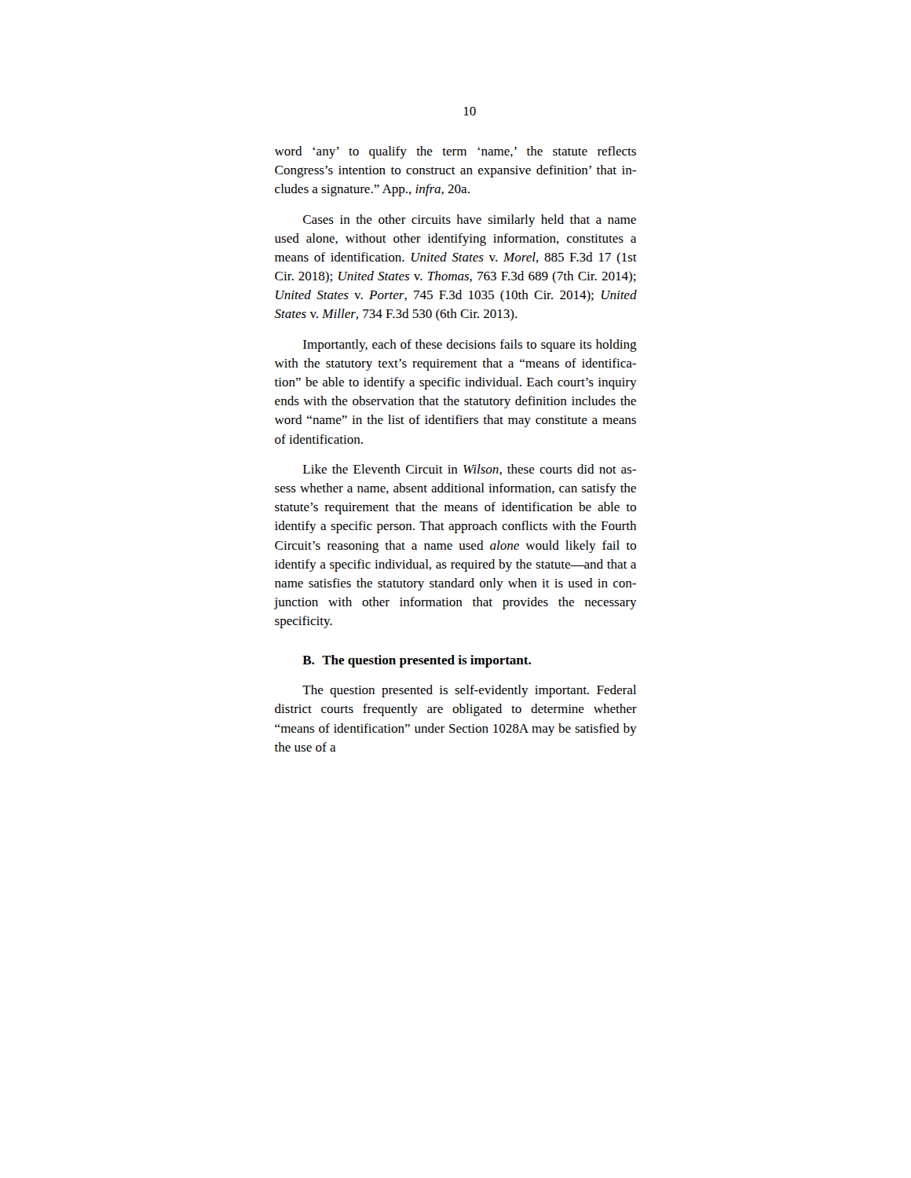10
word ‘any’ to qualify the term ‘name,’ the statute reflects Congress’s intention to construct an expansive definition’ that includes a signature.” App., infra, 20a.
Cases in the other circuits have similarly held that a name used alone, without other identifying information, constitutes a means of identification. United States v. Morel, 885 F.3d 17 (1st Cir. 2018); United States v. Thomas, 763 F.3d 689 (7th Cir. 2014); United States v. Porter, 745 F.3d 1035 (10th Cir. 2014); United States v. Miller, 734 F.3d 530 (6th Cir. 2013).
Importantly, each of these decisions fails to square its holding with the statutory text’s requirement that a “means of identification” be able to identify a specific individual. Each court’s inquiry ends with the observation that the statutory definition includes the word “name” in the list of identifiers that may constitute a means of identification.
Like the Eleventh Circuit in Wilson, these courts did not assess whether a name, absent additional information, can satisfy the statute’s requirement that the means of identification be able to identify a specific person. That approach conflicts with the Fourth Circuit’s reasoning that a name used alone would likely fail to identify a specific individual, as required by the statute—and that a name satisfies the statutory standard only when it is used in conjunction with other information that provides the necessary specificity.
B. The question presented is important.
The question presented is self-evidently important. Federal district courts frequently are obligated to determine whether “means of identification” under Section 1028A may be satisfied by the use of a